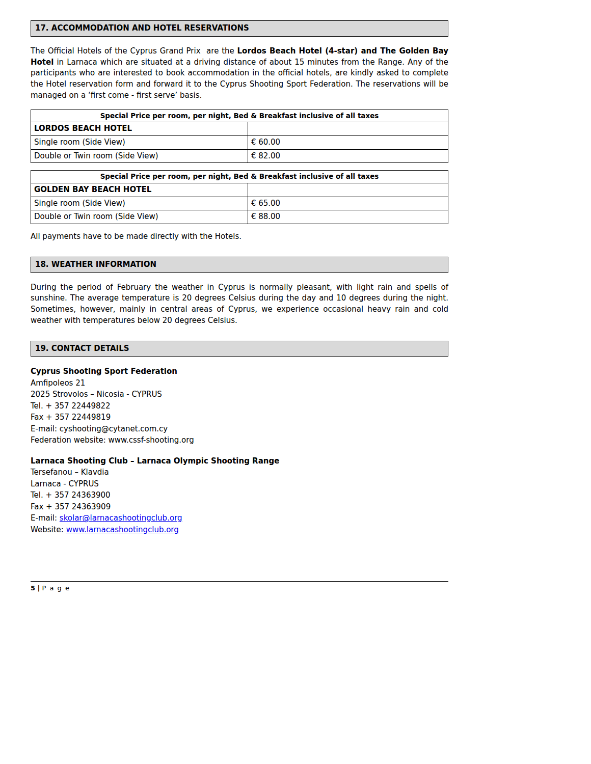17. ACCOMMODATION AND HOTEL RESERVATIONS
The Official Hotels of the Cyprus Grand Prix are the Lordos Beach Hotel (4-star) and The Golden Bay Hotel in Larnaca which are situated at a driving distance of about 15 minutes from the Range. Any of the participants who are interested to book accommodation in the official hotels, are kindly asked to complete the Hotel reservation form and forward it to the Cyprus Shooting Sport Federation. The reservations will be managed on a ‘first come - first serve’ basis.
| Special Price per room, per night, Bed & Breakfast inclusive of all taxes |
| --- |
| LORDOS BEACH HOTEL | |
| Single room (Side View) | € 60.00 |
| Double or Twin room (Side View) | € 82.00 |
| Special Price per room, per night, Bed & Breakfast inclusive of all taxes |
| --- |
| GOLDEN BAY BEACH HOTEL | |
| Single room (Side View) | € 65.00 |
| Double or Twin room (Side View) | € 88.00 |
All payments have to be made directly with the Hotels.
18. WEATHER INFORMATION
During the period of February the weather in Cyprus is normally pleasant, with light rain and spells of sunshine. The average temperature is 20 degrees Celsius during the day and 10 degrees during the night. Sometimes, however, mainly in central areas of Cyprus, we experience occasional heavy rain and cold weather with temperatures below 20 degrees Celsius.
19. CONTACT DETAILS
Cyprus Shooting Sport Federation
Amfipoleos 21
2025 Strovolos – Nicosia - CYPRUS
Tel. + 357 22449822
Fax + 357 22449819
E-mail: cyshooting@cytanet.com.cy
Federation website: www.cssf-shooting.org
Larnaca Shooting Club – Larnaca Olympic Shooting Range
Tersefanou – Klavdia
Larnaca - CYPRUS
Tel. + 357 24363900
Fax + 357 24363909
E-mail: skolar@larnacashootingclub.org
Website: www.larnacashootingclub.org
5 | P a g e